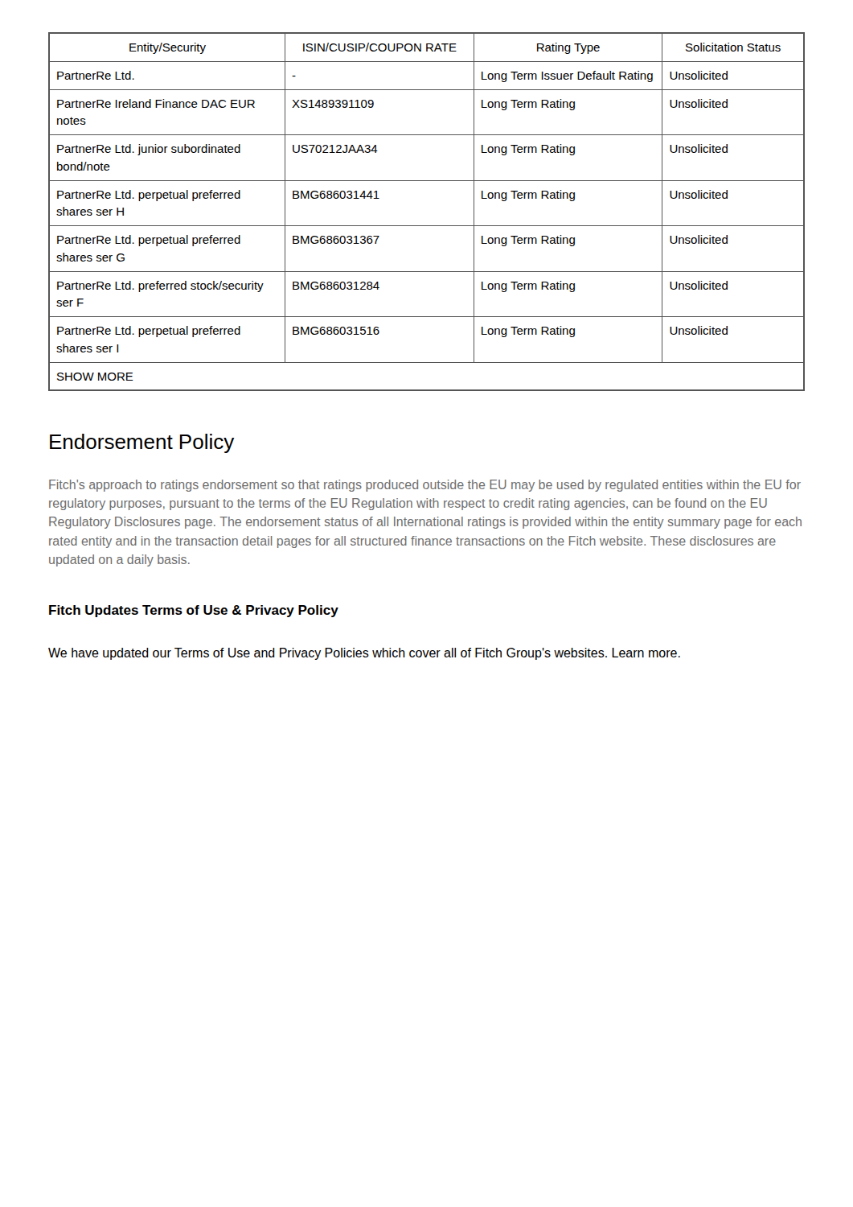| Entity/Security | ISIN/CUSIP/COUPON RATE | Rating Type | Solicitation Status |
| --- | --- | --- | --- |
| PartnerRe Ltd. | - | Long Term Issuer Default Rating | Unsolicited |
| PartnerRe Ireland Finance DAC EUR notes | XS1489391109 | Long Term Rating | Unsolicited |
| PartnerRe Ltd. junior subordinated bond/note | US70212JAA34 | Long Term Rating | Unsolicited |
| PartnerRe Ltd. perpetual preferred shares ser H | BMG686031441 | Long Term Rating | Unsolicited |
| PartnerRe Ltd. perpetual preferred shares ser G | BMG686031367 | Long Term Rating | Unsolicited |
| PartnerRe Ltd. preferred stock/security ser F | BMG686031284 | Long Term Rating | Unsolicited |
| PartnerRe Ltd. perpetual preferred shares ser I | BMG686031516 | Long Term Rating | Unsolicited |
| SHOW MORE |
Endorsement Policy
Fitch's approach to ratings endorsement so that ratings produced outside the EU may be used by regulated entities within the EU for regulatory purposes, pursuant to the terms of the EU Regulation with respect to credit rating agencies, can be found on the EU Regulatory Disclosures page. The endorsement status of all International ratings is provided within the entity summary page for each rated entity and in the transaction detail pages for all structured finance transactions on the Fitch website. These disclosures are updated on a daily basis.
Fitch Updates Terms of Use & Privacy Policy
We have updated our Terms of Use and Privacy Policies which cover all of Fitch Group's websites. Learn more.